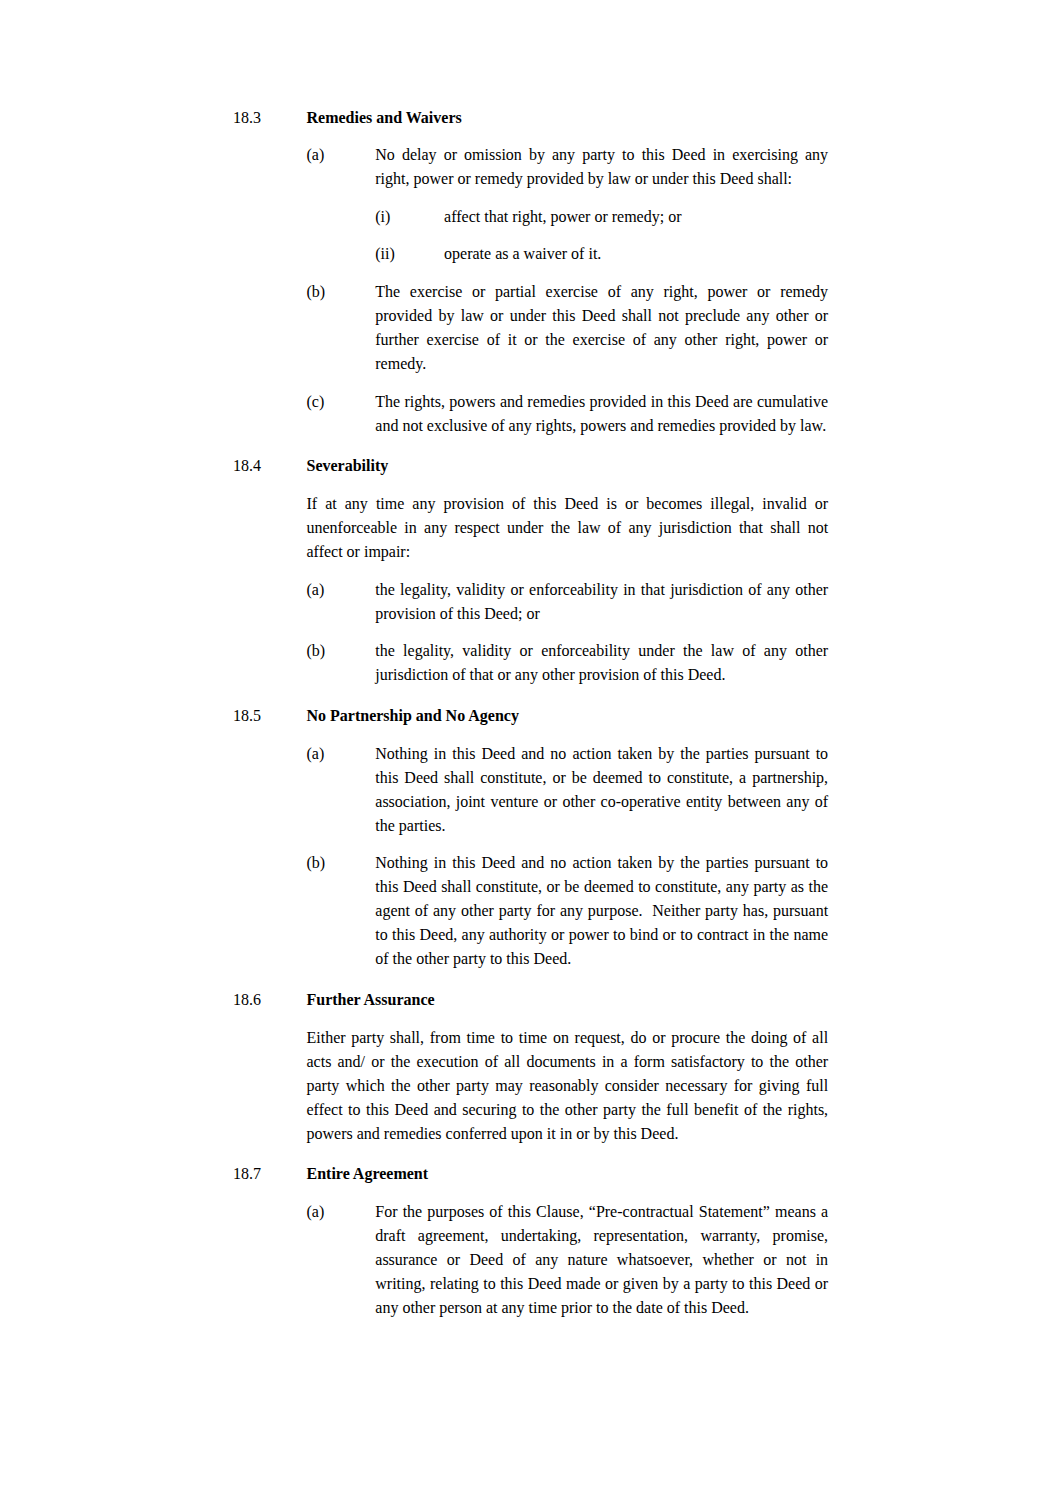18.3 Remedies and Waivers
(a) No delay or omission by any party to this Deed in exercising any right, power or remedy provided by law or under this Deed shall:
(i) affect that right, power or remedy; or
(ii) operate as a waiver of it.
(b) The exercise or partial exercise of any right, power or remedy provided by law or under this Deed shall not preclude any other or further exercise of it or the exercise of any other right, power or remedy.
(c) The rights, powers and remedies provided in this Deed are cumulative and not exclusive of any rights, powers and remedies provided by law.
18.4 Severability
If at any time any provision of this Deed is or becomes illegal, invalid or unenforceable in any respect under the law of any jurisdiction that shall not affect or impair:
(a) the legality, validity or enforceability in that jurisdiction of any other provision of this Deed; or
(b) the legality, validity or enforceability under the law of any other jurisdiction of that or any other provision of this Deed.
18.5 No Partnership and No Agency
(a) Nothing in this Deed and no action taken by the parties pursuant to this Deed shall constitute, or be deemed to constitute, a partnership, association, joint venture or other co-operative entity between any of the parties.
(b) Nothing in this Deed and no action taken by the parties pursuant to this Deed shall constitute, or be deemed to constitute, any party as the agent of any other party for any purpose. Neither party has, pursuant to this Deed, any authority or power to bind or to contract in the name of the other party to this Deed.
18.6 Further Assurance
Either party shall, from time to time on request, do or procure the doing of all acts and/ or the execution of all documents in a form satisfactory to the other party which the other party may reasonably consider necessary for giving full effect to this Deed and securing to the other party the full benefit of the rights, powers and remedies conferred upon it in or by this Deed.
18.7 Entire Agreement
(a) For the purposes of this Clause, “Pre-contractual Statement” means a draft agreement, undertaking, representation, warranty, promise, assurance or Deed of any nature whatsoever, whether or not in writing, relating to this Deed made or given by a party to this Deed or any other person at any time prior to the date of this Deed.